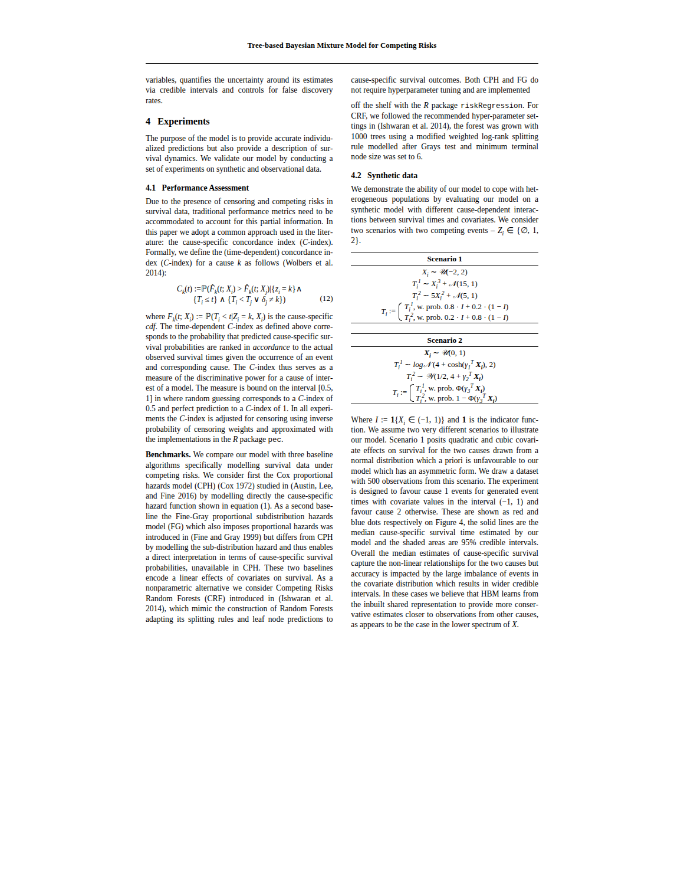Tree-based Bayesian Mixture Model for Competing Risks
variables, quantifies the uncertainty around its estimates via credible intervals and controls for false discovery rates.
4 Experiments
The purpose of the model is to provide accurate individualized predictions but also provide a description of survival dynamics. We validate our model by conducting a set of experiments on synthetic and observational data.
4.1 Performance Assessment
Due to the presence of censoring and competing risks in survival data, traditional performance metrics need to be accommodated to account for this partial information. In this paper we adopt a common approach used in the literature: the cause-specific concordance index (C-index). Formally, we define the (time-dependent) concordance index (C-index) for a cause k as follows (Wolbers et al. 2014):
Ck(t) :=ℙ(F̂k(t; Xi) > F̂k(t; Xj)|{zi = k}∧ {Ti ≤ t} ∧ {Ti < Tj ∨ δj ≠ k}) (12)
where Fk(t; Xi) := ℙ(Ti < t|Zi = k, Xi) is the cause-specific cdf. The time-dependent C-index as defined above corresponds to the probability that predicted cause-specific survival probabilities are ranked in accordance to the actual observed survival times given the occurrence of an event and corresponding cause. The C-index thus serves as a measure of the discriminative power for a cause of interest of a model. The measure is bound on the interval [0.5, 1] in where random guessing corresponds to a C-index of 0.5 and perfect prediction to a C-index of 1. In all experiments the C-index is adjusted for censoring using inverse probability of censoring weights and approximated with the implementations in the R package pec.
Benchmarks. We compare our model with three baseline algorithms specifically modelling survival data under competing risks. We consider first the Cox proportional hazards model (CPH) (Cox 1972) studied in (Austin, Lee, and Fine 2016) by modelling directly the cause-specific hazard function shown in equation (1). As a second baseline the Fine-Gray proportional subdistribution hazards model (FG) which also imposes proportional hazards was introduced in (Fine and Gray 1999) but differs from CPH by modelling the sub-distribution hazard and thus enables a direct interpretation in terms of cause-specific survival probabilities, unavailable in CPH. These two baselines encode a linear effects of covariates on survival. As a nonparametric alternative we consider Competing Risks Random Forests (CRF) introduced in (Ishwaran et al. 2014), which mimic the construction of Random Forests adapting its splitting rules and leaf node predictions to cause-specific survival outcomes. Both CPH and FG do not require hyperparameter tuning and are implemented
off the shelf with the R package riskRegression. For CRF, we followed the recommended hyper-parameter settings in (Ishwaran et al. 2014), the forest was grown with 1000 trees using a modified weighted log-rank splitting rule modelled after Grays test and minimum terminal node size was set to 6.
4.2 Synthetic data
We demonstrate the ability of our model to cope with heterogeneous populations by evaluating our model on a synthetic model with different cause-dependent interactions between survival times and covariates. We consider two scenarios with two competing events – Zi ∈ {∅, 1, 2}.
| Scenario 1 |
| X i ∼ 𝒰 (−2, 2) |
| T i 1 ∼ X i 3 + 𝒩 (15, 1) |
| T i 2 ∼ 5 X i 2 + 𝒩 (5, 1) |
| T i := T i 1 , w. prob. 0.8 · I + 0.2 · (1 − I ) T i 2 , w. prob. 0.2 · I + 0.8 · (1 − I ) |
| Scenario 2 |
| X i ∼ 𝒰 (0, 1) |
| T i 1 ∼ log𝒩 (4 + cosh( γ 1 T X i ), 2) |
| T i 2 ∼ 𝒲 (1/2, 4 + γ 2 T X i ) |
| T i := T i 1 , w. prob. Φ( γ 3 T X i ) T i 2 , w. prob. 1 − Φ( γ 3 T X i ) |
Where I := 1{Xi ∈ (−1, 1)} and 1 is the indicator function. We assume two very different scenarios to illustrate our model. Scenario 1 posits quadratic and cubic covariate effects on survival for the two causes drawn from a normal distribution which a priori is unfavourable to our model which has an asymmetric form. We draw a dataset with 500 observations from this scenario. The experiment is designed to favour cause 1 events for generated event times with covariate values in the interval (−1, 1) and favour cause 2 otherwise. These are shown as red and blue dots respectively on Figure 4, the solid lines are the median cause-specific survival time estimated by our model and the shaded areas are 95% credible intervals. Overall the median estimates of cause-specific survival capture the non-linear relationships for the two causes but accuracy is impacted by the large imbalance of events in the covariate distribution which results in wider credible intervals. In these cases we believe that HBM learns from the inbuilt shared representation to provide more conservative estimates closer to observations from other causes, as appears to be the case in the lower spectrum of X.